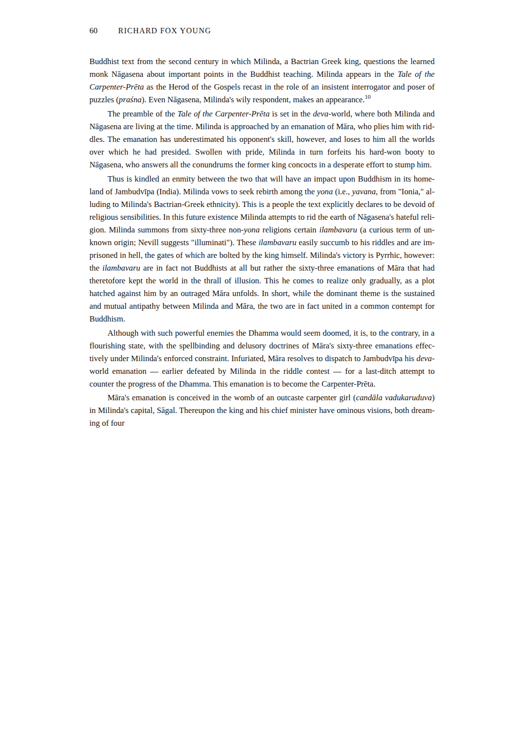60 Richard Fox Young
Buddhist text from the second century in which Milinda, a Bactrian Greek king, questions the learned monk Nāgasena about important points in the Buddhist teaching. Milinda appears in the Tale of the Carpenter-Prēta as the Herod of the Gospels recast in the role of an insistent interrogator and poser of puzzles (praśna). Even Nāgasena, Milinda's wily respondent, makes an appearance.10
The preamble of the Tale of the Carpenter-Prēta is set in the deva-world, where both Milinda and Nāgasena are living at the time. Milinda is approached by an emanation of Māra, who plies him with riddles. The emanation has underestimated his opponent's skill, however, and loses to him all the worlds over which he had presided. Swollen with pride, Milinda in turn forfeits his hard-won booty to Nāgasena, who answers all the conundrums the former king concocts in a desperate effort to stump him.
Thus is kindled an enmity between the two that will have an impact upon Buddhism in its homeland of Jambudvīpa (India). Milinda vows to seek rebirth among the yona (i.e., yavana, from "Ionia," alluding to Milinda's Bactrian-Greek ethnicity). This is a people the text explicitly declares to be devoid of religious sensibilities. In this future existence Milinda attempts to rid the earth of Nāgasena's hateful religion. Milinda summons from sixty-three non-yona religions certain ilambavaru (a curious term of unknown origin; Nevill suggests "illuminati"). These ilambavaru easily succumb to his riddles and are imprisoned in hell, the gates of which are bolted by the king himself. Milinda's victory is Pyrrhic, however: the ilambavaru are in fact not Buddhists at all but rather the sixty-three emanations of Māra that had theretofore kept the world in the thrall of illusion. This he comes to realize only gradually, as a plot hatched against him by an outraged Māra unfolds. In short, while the dominant theme is the sustained and mutual antipathy between Milinda and Māra, the two are in fact united in a common contempt for Buddhism.
Although with such powerful enemies the Dhamma would seem doomed, it is, to the contrary, in a flourishing state, with the spellbinding and delusory doctrines of Māra's sixty-three emanations effectively under Milinda's enforced constraint. Infuriated, Māra resolves to dispatch to Jambudvīpa his deva-world emanation — earlier defeated by Milinda in the riddle contest — for a last-ditch attempt to counter the progress of the Dhamma. This emanation is to become the Carpenter-Prēta.
Māra's emanation is conceived in the womb of an outcaste carpenter girl (candāla vadukaruduva) in Milinda's capital, Sāgal. Thereupon the king and his chief minister have ominous visions, both dreaming of four